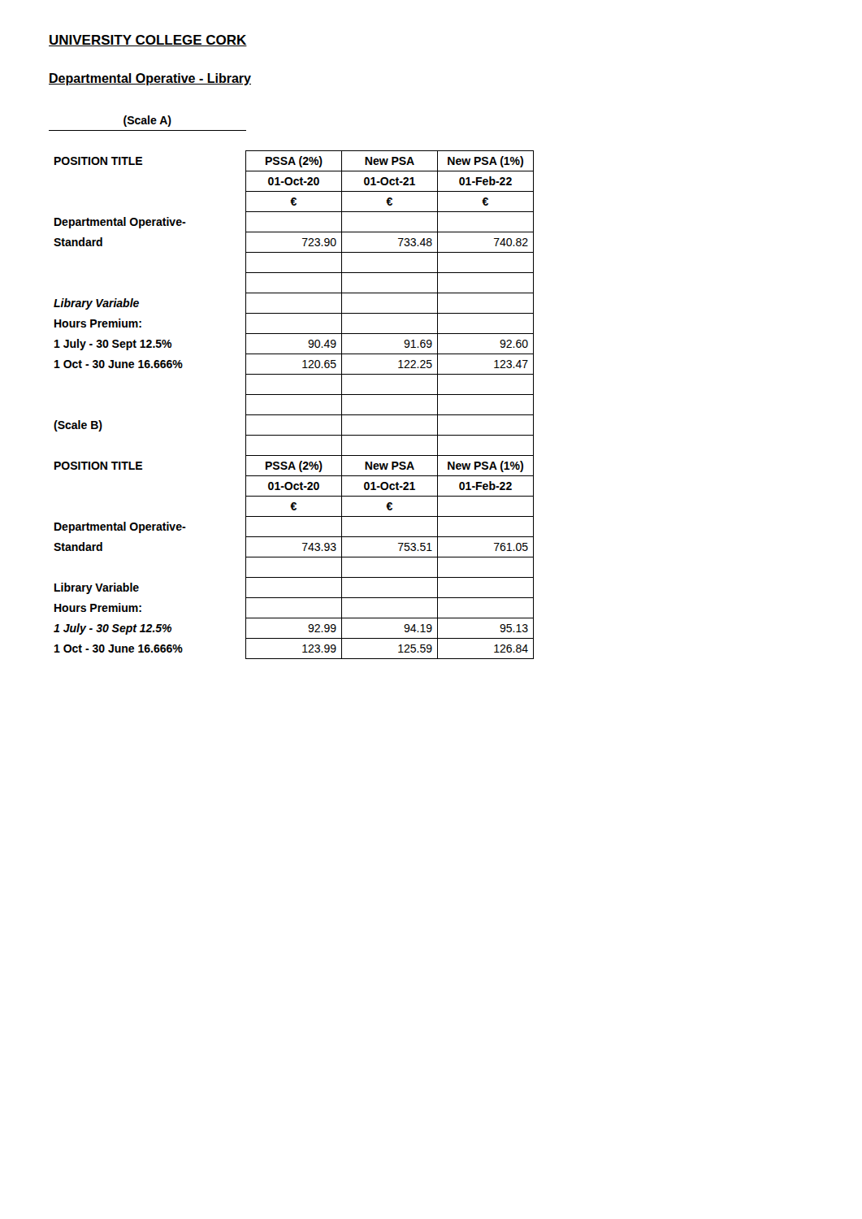UNIVERSITY COLLEGE CORK
Departmental Operative - Library
| (Scale A) | | | |
| POSITION TITLE | PSSA (2%) | New PSA | New PSA (1%) |
| | 01-Oct-20 | 01-Oct-21 | 01-Feb-22 |
| | € | € | € |
| Departmental Operative- | | | |
| Standard | 723.90 | 733.48 | 740.82 |
| Library Variable | | | |
| Hours Premium: | | | |
| 1 July - 30 Sept 12.5% | 90.49 | 91.69 | 92.60 |
| 1 Oct - 30 June 16.666% | 120.65 | 122.25 | 123.47 |
| (Scale B) | | | |
| POSITION TITLE | PSSA (2%) | New PSA | New PSA (1%) |
| | 01-Oct-20 | 01-Oct-21 | 01-Feb-22 |
| | € | € | |
| Departmental Operative- | | | |
| Standard | 743.93 | 753.51 | 761.05 |
| Library Variable | | | |
| Hours Premium: | | | |
| 1 July - 30 Sept 12.5% | 92.99 | 94.19 | 95.13 |
| 1 Oct - 30 June 16.666% | 123.99 | 125.59 | 126.84 |